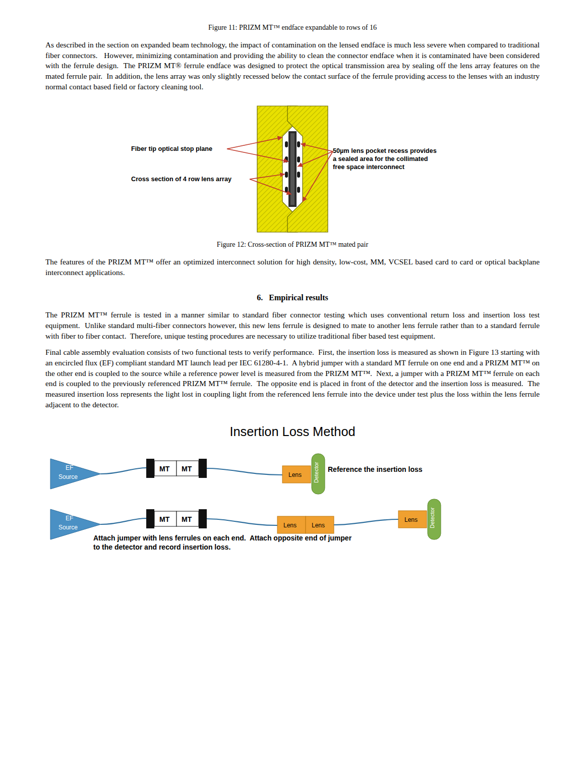Figure 11: PRIZM MT™ endface expandable to rows of 16
As described in the section on expanded beam technology, the impact of contamination on the lensed endface is much less severe when compared to traditional fiber connectors. However, minimizing contamination and providing the ability to clean the connector endface when it is contaminated have been considered with the ferrule design. The PRIZM MT® ferrule endface was designed to protect the optical transmission area by sealing off the lens array features on the mated ferrule pair. In addition, the lens array was only slightly recessed below the contact surface of the ferrule providing access to the lenses with an industry normal contact based field or factory cleaning tool.
Fiber tip optical stop plane
Cross section of 4 row lens array
50µm lens pocket recess provides
a sealed area for the collimated
free space interconnect
Figure 12: Cross-section of PRIZM MT™ mated pair
The features of the PRIZM MT™ offer an optimized interconnect solution for high density, low-cost, MM, VCSEL based card to card or optical backplane interconnect applications.
6. Empirical results
The PRIZM MT™ ferrule is tested in a manner similar to standard fiber connector testing which uses conventional return loss and insertion loss test equipment. Unlike standard multi-fiber connectors however, this new lens ferrule is designed to mate to another lens ferrule rather than to a standard ferrule with fiber to fiber contact. Therefore, unique testing procedures are necessary to utilize traditional fiber based test equipment.
Final cable assembly evaluation consists of two functional tests to verify performance. First, the insertion loss is measured as shown in Figure 13 starting with an encircled flux (EF) compliant standard MT launch lead per IEC 61280-4-1. A hybrid jumper with a standard MT ferrule on one end and a PRIZM MT™ on the other end is coupled to the source while a reference power level is measured from the PRIZM MT™. Next, a jumper with a PRIZM MT™ ferrule on each end is coupled to the previously referenced PRIZM MT™ ferrule. The opposite end is placed in front of the detector and the insertion loss is measured. The measured insertion loss represents the light lost in coupling light from the referenced lens ferrule into the device under test plus the loss within the lens ferrule adjacent to the detector.
Insertion Loss Method
EF Source MT MT Lens Detector EF Source MT MT Lens Lens Lens Detector
Reference the insertion loss
Attach jumper with lens ferrules on each end. Attach opposite end of jumper
to the detector and record insertion loss.